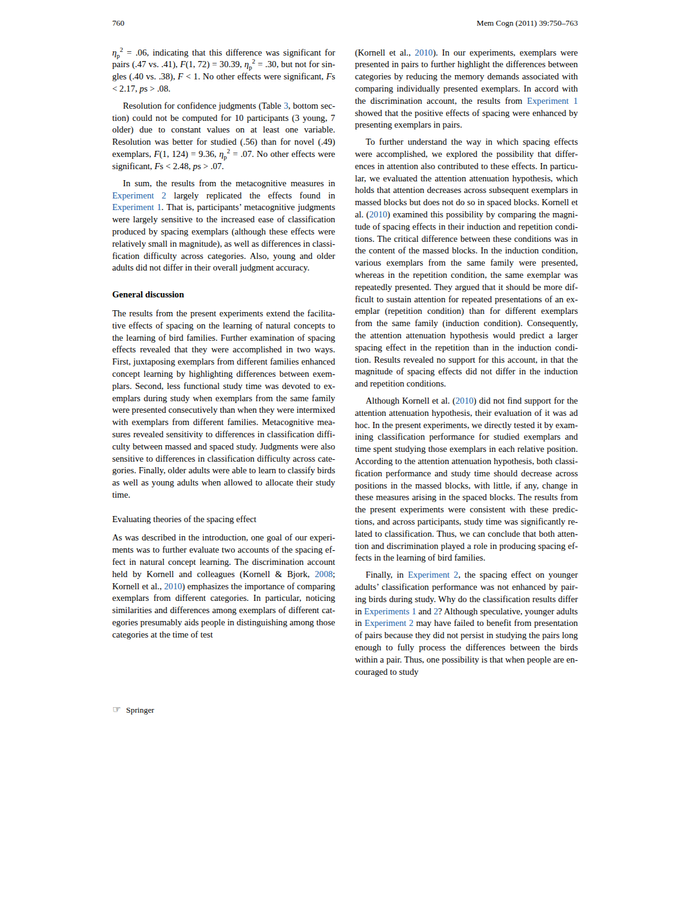760
Mem Cogn (2011) 39:750–763
ηp2 = .06, indicating that this difference was significant for pairs (.47 vs. .41), F(1, 72) = 30.39, ηp2 = .30, but not for singles (.40 vs. .38), F < 1. No other effects were significant, Fs < 2.17, ps > .08.
Resolution for confidence judgments (Table 3, bottom section) could not be computed for 10 participants (3 young, 7 older) due to constant values on at least one variable. Resolution was better for studied (.56) than for novel (.49) exemplars, F(1, 124) = 9.36, ηp2 = .07. No other effects were significant, Fs < 2.48, ps > .07.
In sum, the results from the metacognitive measures in Experiment 2 largely replicated the effects found in Experiment 1. That is, participants’ metacognitive judgments were largely sensitive to the increased ease of classification produced by spacing exemplars (although these effects were relatively small in magnitude), as well as differences in classification difficulty across categories. Also, young and older adults did not differ in their overall judgment accuracy.
General discussion
The results from the present experiments extend the facilitative effects of spacing on the learning of natural concepts to the learning of bird families. Further examination of spacing effects revealed that they were accomplished in two ways. First, juxtaposing exemplars from different families enhanced concept learning by highlighting differences between exemplars. Second, less functional study time was devoted to exemplars during study when exemplars from the same family were presented consecutively than when they were intermixed with exemplars from different families. Metacognitive measures revealed sensitivity to differences in classification difficulty between massed and spaced study. Judgments were also sensitive to differences in classification difficulty across categories. Finally, older adults were able to learn to classify birds as well as young adults when allowed to allocate their study time.
Evaluating theories of the spacing effect
As was described in the introduction, one goal of our experiments was to further evaluate two accounts of the spacing effect in natural concept learning. The discrimination account held by Kornell and colleagues (Kornell & Bjork, 2008; Kornell et al., 2010) emphasizes the importance of comparing exemplars from different categories. In particular, noticing similarities and differences among exemplars of different categories presumably aids people in distinguishing among those categories at the time of test
(Kornell et al., 2010). In our experiments, exemplars were presented in pairs to further highlight the differences between categories by reducing the memory demands associated with comparing individually presented exemplars. In accord with the discrimination account, the results from Experiment 1 showed that the positive effects of spacing were enhanced by presenting exemplars in pairs.
To further understand the way in which spacing effects were accomplished, we explored the possibility that differences in attention also contributed to these effects. In particular, we evaluated the attention attenuation hypothesis, which holds that attention decreases across subsequent exemplars in massed blocks but does not do so in spaced blocks. Kornell et al. (2010) examined this possibility by comparing the magnitude of spacing effects in their induction and repetition conditions. The critical difference between these conditions was in the content of the massed blocks. In the induction condition, various exemplars from the same family were presented, whereas in the repetition condition, the same exemplar was repeatedly presented. They argued that it should be more difficult to sustain attention for repeated presentations of an exemplar (repetition condition) than for different exemplars from the same family (induction condition). Consequently, the attention attenuation hypothesis would predict a larger spacing effect in the repetition than in the induction condition. Results revealed no support for this account, in that the magnitude of spacing effects did not differ in the induction and repetition conditions.
Although Kornell et al. (2010) did not find support for the attention attenuation hypothesis, their evaluation of it was ad hoc. In the present experiments, we directly tested it by examining classification performance for studied exemplars and time spent studying those exemplars in each relative position. According to the attention attenuation hypothesis, both classification performance and study time should decrease across positions in the massed blocks, with little, if any, change in these measures arising in the spaced blocks. The results from the present experiments were consistent with these predictions, and across participants, study time was significantly related to classification. Thus, we can conclude that both attention and discrimination played a role in producing spacing effects in the learning of bird families.
Finally, in Experiment 2, the spacing effect on younger adults’ classification performance was not enhanced by pairing birds during study. Why do the classification results differ in Experiments 1 and 2? Although speculative, younger adults in Experiment 2 may have failed to benefit from presentation of pairs because they did not persist in studying the pairs long enough to fully process the differences between the birds within a pair. Thus, one possibility is that when people are encouraged to study
☞ Springer